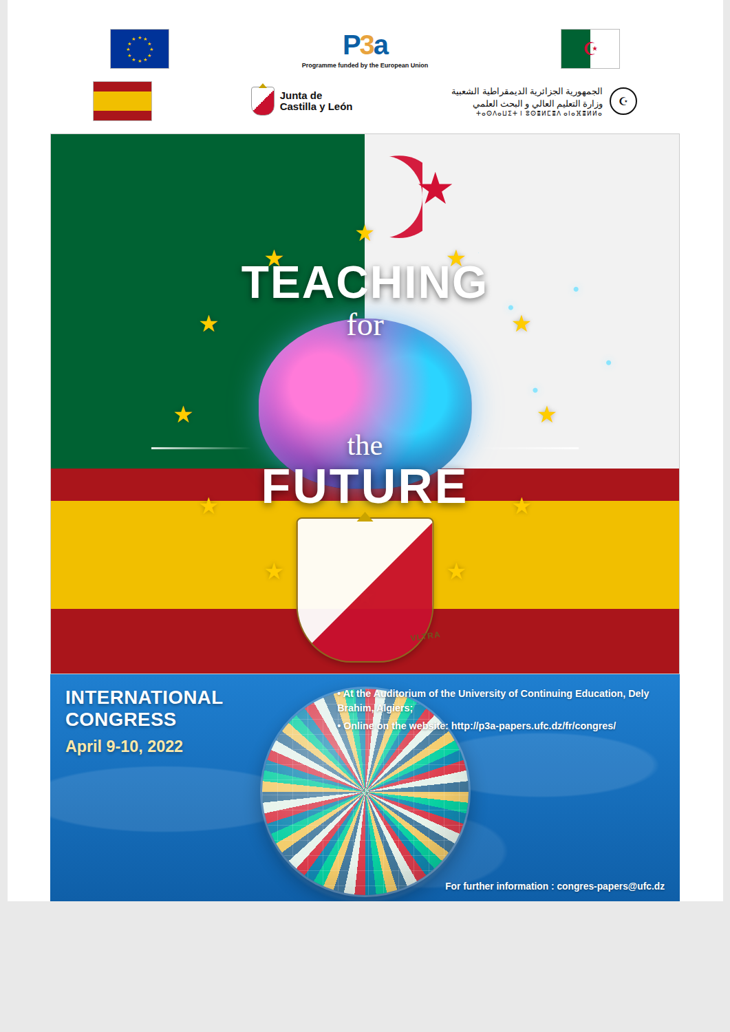★ ★ ★ ★ ★ ★ ★ ★ ★ ★ ★ ★
P3a
Programme funded by the European Union
☪
Junta de Castilla y León
☪
الجمهورية الجزائرية الديمقراطية الشعبية
وزارة التعليم العالي و البحث العلمي
ⵜⴰⵙⴷⴰⵡⵉⵜ ⵏ ⵓⵙⴻⵍⵎⴻⴷ ⴰⵏⴰⴼⴻⵍⵍⴰ
★
★ ★ ★ ★ ★ ★ ★ ★ ★ ★ ★ ★
TEACHING
for
the
FUTURE
INTERNATIONAL CONGRESS
April 9-10, 2022
At the Auditorium of the University of Continuing Education, Dely Brahim, Algiers;
Online on the website: http://p3a-papers.ufc.dz/fr/congres/
For further information : congres-papers@ufc.dz